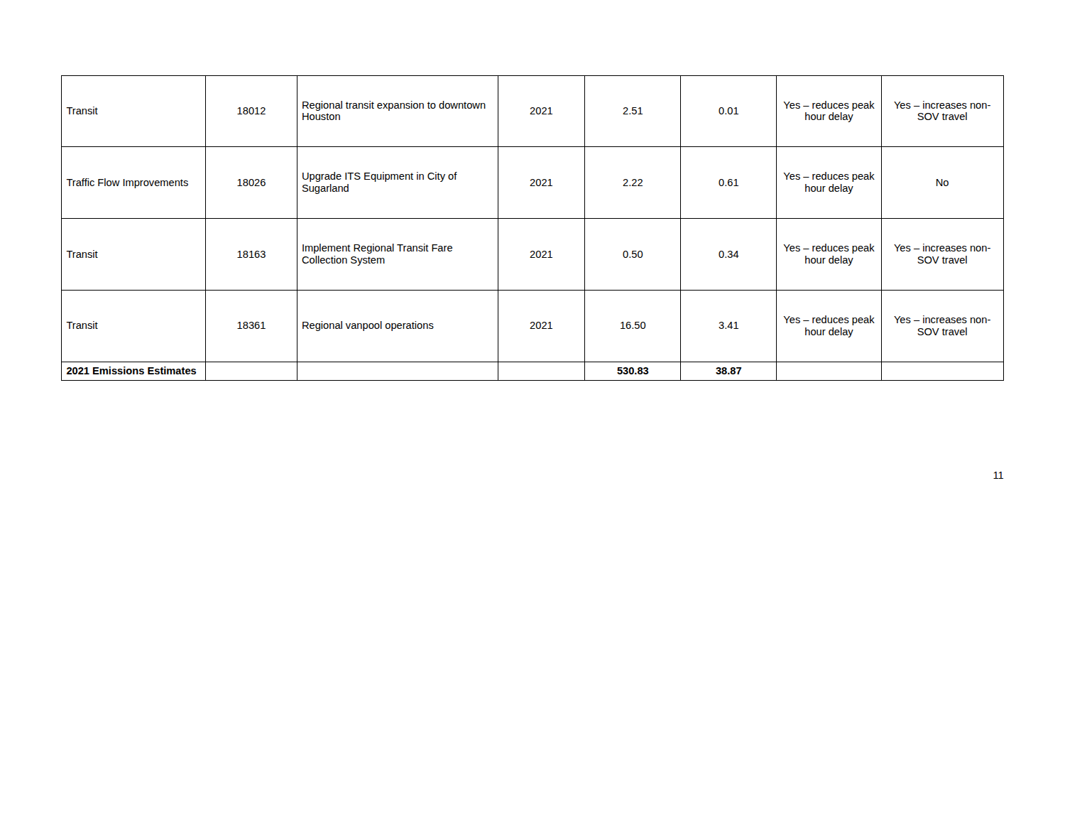| Transit | 18012 | Regional transit expansion to downtown Houston | 2021 | 2.51 | 0.01 | Yes – reduces peak hour delay | Yes – increases non-SOV travel |
| Traffic Flow Improvements | 18026 | Upgrade ITS Equipment in City of Sugarland | 2021 | 2.22 | 0.61 | Yes – reduces peak hour delay | No |
| Transit | 18163 | Implement Regional Transit Fare Collection System | 2021 | 0.50 | 0.34 | Yes – reduces peak hour delay | Yes – increases non-SOV travel |
| Transit | 18361 | Regional vanpool operations | 2021 | 16.50 | 3.41 | Yes – reduces peak hour delay | Yes – increases non-SOV travel |
| 2021 Emissions Estimates | | | | 530.83 | 38.87 | | |
11